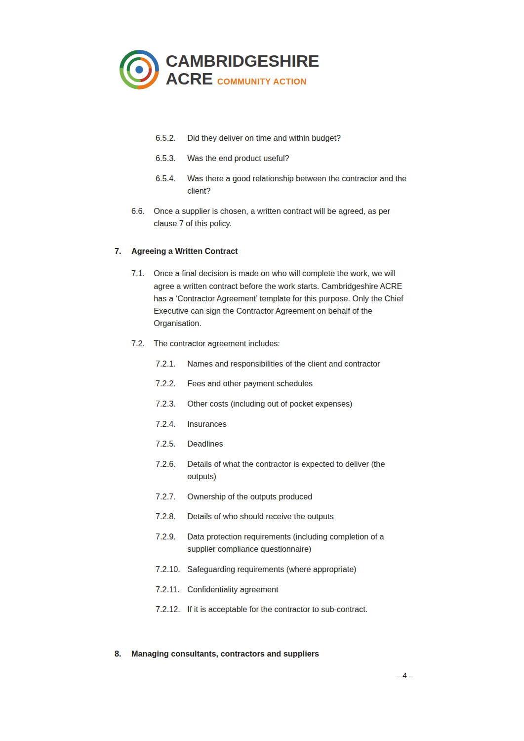CAMBRIDGESHIRE ACRE COMMUNITY ACTION
6.5.2. Did they deliver on time and within budget?
6.5.3. Was the end product useful?
6.5.4. Was there a good relationship between the contractor and the client?
6.6. Once a supplier is chosen, a written contract will be agreed, as per clause 7 of this policy.
7. Agreeing a Written Contract
7.1. Once a final decision is made on who will complete the work, we will agree a written contract before the work starts. Cambridgeshire ACRE has a ‘Contractor Agreement’ template for this purpose. Only the Chief Executive can sign the Contractor Agreement on behalf of the Organisation.
7.2. The contractor agreement includes:
7.2.1. Names and responsibilities of the client and contractor
7.2.2. Fees and other payment schedules
7.2.3. Other costs (including out of pocket expenses)
7.2.4. Insurances
7.2.5. Deadlines
7.2.6. Details of what the contractor is expected to deliver (the outputs)
7.2.7. Ownership of the outputs produced
7.2.8. Details of who should receive the outputs
7.2.9. Data protection requirements (including completion of a supplier compliance questionnaire)
7.2.10. Safeguarding requirements (where appropriate)
7.2.11. Confidentiality agreement
7.2.12. If it is acceptable for the contractor to sub-contract.
8. Managing consultants, contractors and suppliers
– 4 –